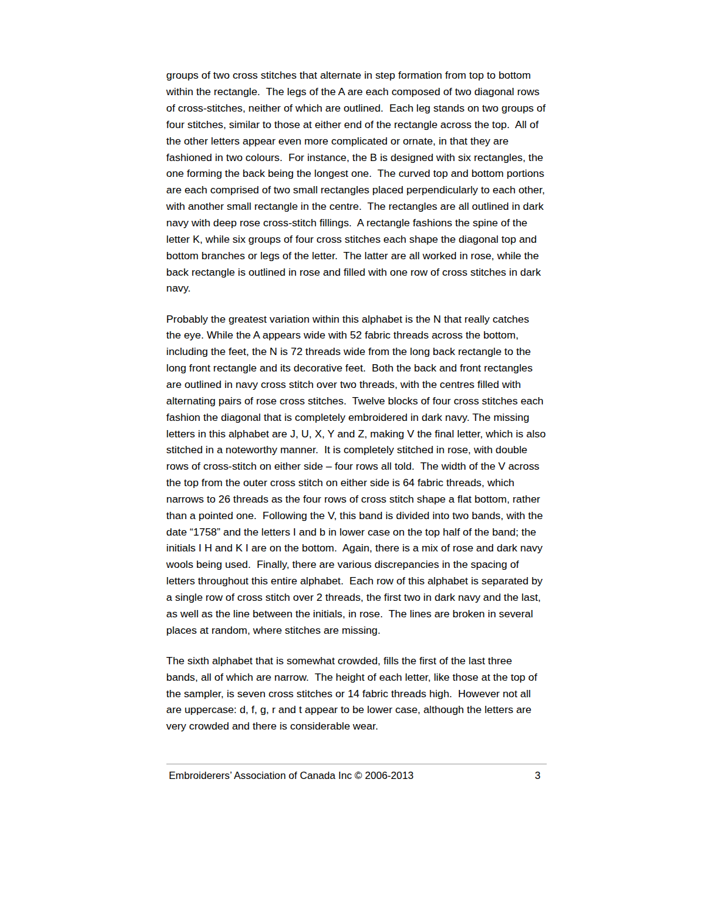groups of two cross stitches that alternate in step formation from top to bottom within the rectangle. The legs of the A are each composed of two diagonal rows of cross-stitches, neither of which are outlined. Each leg stands on two groups of four stitches, similar to those at either end of the rectangle across the top. All of the other letters appear even more complicated or ornate, in that they are fashioned in two colours. For instance, the B is designed with six rectangles, the one forming the back being the longest one. The curved top and bottom portions are each comprised of two small rectangles placed perpendicularly to each other, with another small rectangle in the centre. The rectangles are all outlined in dark navy with deep rose cross-stitch fillings. A rectangle fashions the spine of the letter K, while six groups of four cross stitches each shape the diagonal top and bottom branches or legs of the letter. The latter are all worked in rose, while the back rectangle is outlined in rose and filled with one row of cross stitches in dark navy.
Probably the greatest variation within this alphabet is the N that really catches the eye. While the A appears wide with 52 fabric threads across the bottom, including the feet, the N is 72 threads wide from the long back rectangle to the long front rectangle and its decorative feet. Both the back and front rectangles are outlined in navy cross stitch over two threads, with the centres filled with alternating pairs of rose cross stitches. Twelve blocks of four cross stitches each fashion the diagonal that is completely embroidered in dark navy. The missing letters in this alphabet are J, U, X, Y and Z, making V the final letter, which is also stitched in a noteworthy manner. It is completely stitched in rose, with double rows of cross-stitch on either side – four rows all told. The width of the V across the top from the outer cross stitch on either side is 64 fabric threads, which narrows to 26 threads as the four rows of cross stitch shape a flat bottom, rather than a pointed one. Following the V, this band is divided into two bands, with the date “1758” and the letters I and b in lower case on the top half of the band; the initials I H and K I are on the bottom. Again, there is a mix of rose and dark navy wools being used. Finally, there are various discrepancies in the spacing of letters throughout this entire alphabet. Each row of this alphabet is separated by a single row of cross stitch over 2 threads, the first two in dark navy and the last, as well as the line between the initials, in rose. The lines are broken in several places at random, where stitches are missing.
The sixth alphabet that is somewhat crowded, fills the first of the last three bands, all of which are narrow. The height of each letter, like those at the top of the sampler, is seven cross stitches or 14 fabric threads high. However not all are uppercase: d, f, g, r and t appear to be lower case, although the letters are very crowded and there is considerable wear.
Embroiderers’ Association of Canada Inc © 2006-2013 3